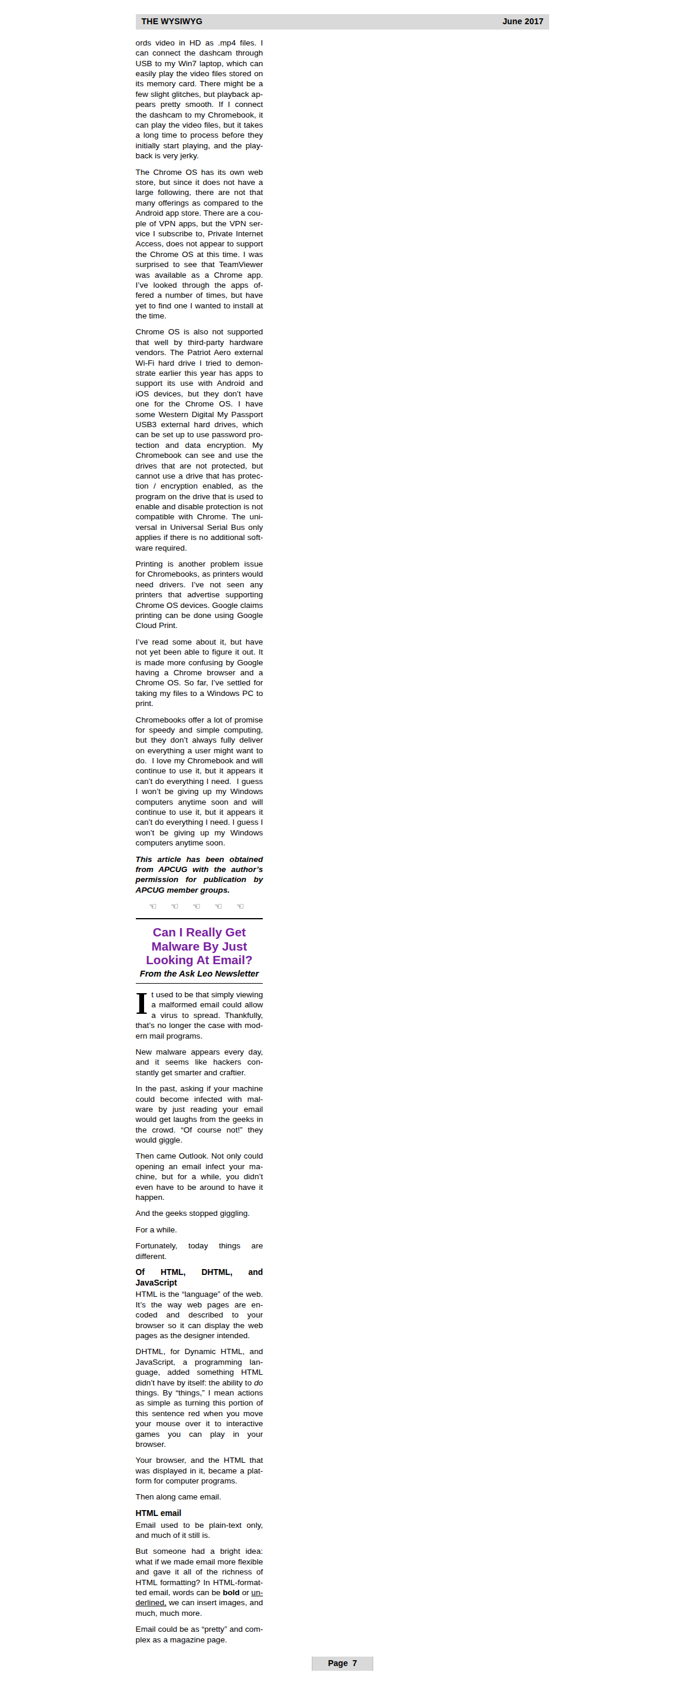THE WYSIWYG June 2017
ords video in HD as .mp4 files. I can connect the dashcam through USB to my Win7 laptop, which can easily play the video files stored on its memory card. There might be a few slight glitches, but playback appears pretty smooth. If I connect the dashcam to my Chromebook, it can play the video files, but it takes a long time to process before they initially start playing, and the playback is very jerky.
The Chrome OS has its own web store, but since it does not have a large following, there are not that many offerings as compared to the Android app store. There are a couple of VPN apps, but the VPN service I subscribe to, Private Internet Access, does not appear to support the Chrome OS at this time. I was surprised to see that TeamViewer was available as a Chrome app. I’ve looked through the apps offered a number of times, but have yet to find one I wanted to install at the time.
Chrome OS is also not supported that well by third-party hardware vendors. The Patriot Aero external Wi-Fi hard drive I tried to demonstrate earlier this year has apps to support its use with Android and iOS devices, but they don’t have one for the Chrome OS. I have some Western Digital My Passport USB3 external hard drives, which can be set up to use password protection and data encryption. My Chromebook can see and use the drives that are not protected, but cannot use a drive that has protection / encryption enabled, as the program on the drive that is used to enable and disable protection is not compatible with Chrome. The universal in Universal Serial Bus only applies if there is no additional software required.
Printing is another problem issue for Chromebooks, as printers would need drivers. I’ve not seen any printers that advertise supporting Chrome OS devices. Google claims printing can be done using Google Cloud Print.
I’ve read some about it, but have not yet been able to figure it out. It is made more confusing by Google having a Chrome browser and a Chrome OS. So far, I’ve settled for taking my files to a Windows PC to print.
Chromebooks offer a lot of promise for speedy and simple computing, but they don’t always fully deliver on everything a user might want to do. I love my Chromebook and will continue to use it, but it appears it can’t do everything I need. I guess I won’t be giving up my Windows computers anytime soon and will continue to use it, but it appears it can’t do everything I need. I guess I won’t be giving up my Windows computers anytime soon.
This article has been obtained from APCUG with the author’s permission for publication by APCUG member groups.
☜ ☜ ☜ ☜ ☜
Can I Really Get Malware By Just Looking At Email?
From the Ask Leo Newsletter
It used to be that simply viewing a malformed email could allow a virus to spread. Thankfully, that’s no longer the case with modern mail programs.
New malware appears every day, and it seems like hackers constantly get smarter and craftier.
In the past, asking if your machine could become infected with malware by just reading your email would get laughs from the geeks in the crowd. “Of course not!” they would giggle.
Then came Outlook. Not only could opening an email infect your machine, but for a while, you didn’t even have to be around to have it happen.
And the geeks stopped giggling.
For a while.
Fortunately, today things are different.
Of HTML, DHTML, and JavaScript
HTML is the “language” of the web. It’s the way web pages are encoded and described to your browser so it can display the web pages as the designer intended.
DHTML, for Dynamic HTML, and JavaScript, a programming language, added something HTML didn’t have by itself: the ability to do things. By “things,” I mean actions as simple as turning this portion of this sentence red when you move your mouse over it to interactive games you can play in your browser.
Your browser, and the HTML that was displayed in it, became a platform for computer programs.
Then along came email.
HTML email
Email used to be plain-text only, and much of it still is.
But someone had a bright idea: what if we made email more flexible and gave it all of the richness of HTML formatting? In HTML-formatted email, words can be bold or underlined, we can insert images, and much, much more.
Email could be as “pretty” and complex as a magazine page.
Page 7